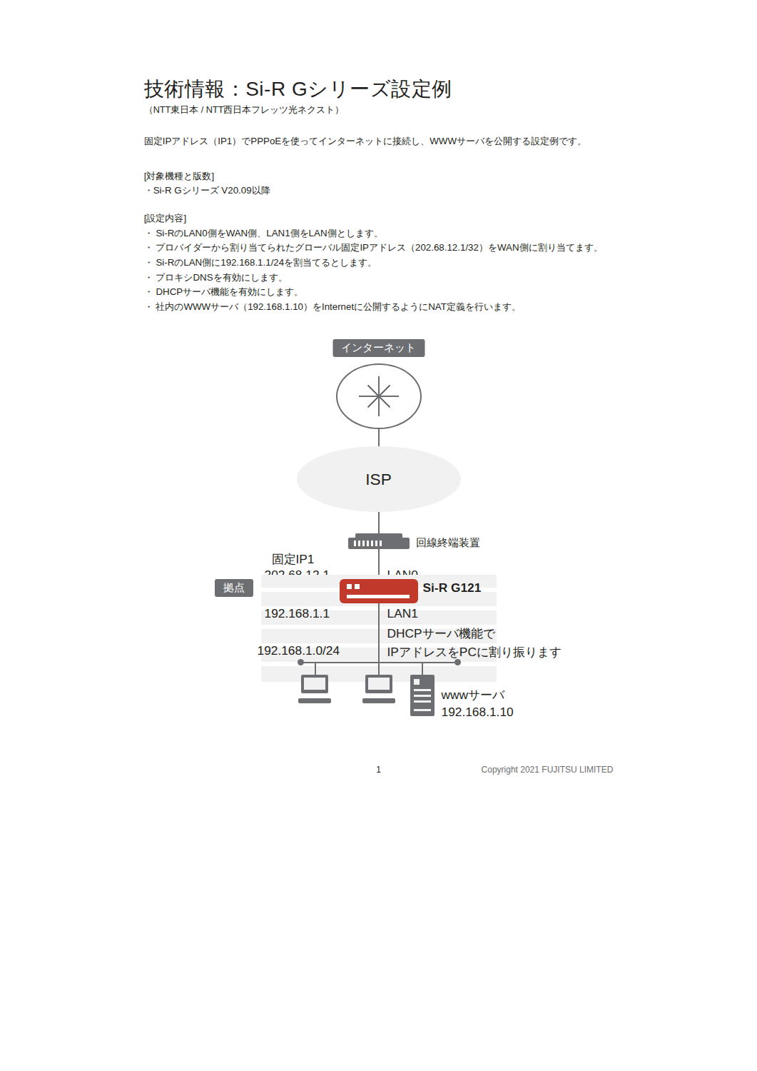技術情報：Si-R Gシリーズ設定例
（NTT東日本 / NTT西日本フレッツ光ネクスト）
固定IPアドレス（IP1）でPPPoEを使ってインターネットに接続し、WWWサーバを公開する設定例です。
[対象機種と版数]
・Si-R Gシリーズ V20.09以降
[設定内容]
・ Si-RのLAN0側をWAN側、LAN1側をLAN側とします。
・ プロバイダーから割り当てられたグローバル固定IPアドレス（202.68.12.1/32）をWAN側に割り当てます。
・ Si-RのLAN側に192.168.1.1/24を割当てるとします。
・ プロキシDNSを有効にします。
・ DHCPサーバ機能を有効にします。
・ 社内のWWWサーバ（192.168.1.10）をInternetに公開するようにNAT定義を行います。
インターネット
ISP
回線終端装置
固定IP1
202.68.12.1
LAN0
拠点
Si-R G121
192.168.1.1
LAN1
DHCPサーバ機能で
192.168.1.0/24
IPアドレスをPCに割り振ります
wwwサーバ
192.168.1.10
1 Copyright 2021 FUJITSU LIMITED